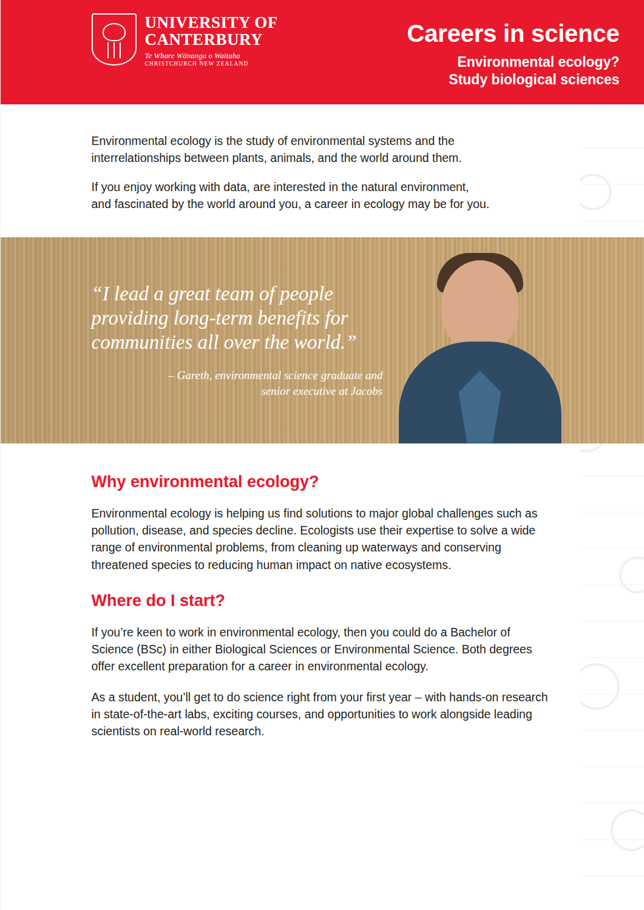UNIVERSITY OF CANTERBURY Te Whare Wānanga o Waitaha CHRISTCHURCH NEW ZEALAND
Careers in science
Environmental ecology?
Study biological sciences
Environmental ecology is the study of environmental systems and the interrelationships between plants, animals, and the world around them.
If you enjoy working with data, are interested in the natural environment, and fascinated by the world around you, a career in ecology may be for you.
“I lead a great team of people providing long-term benefits for communities all over the world.”
– Gareth, environmental science graduate and
senior executive at Jacobs
Why environmental ecology?
Environmental ecology is helping us find solutions to major global challenges such as pollution, disease, and species decline. Ecologists use their expertise to solve a wide range of environmental problems, from cleaning up waterways and conserving threatened species to reducing human impact on native ecosystems.
Where do I start?
If you’re keen to work in environmental ecology, then you could do a Bachelor of Science (BSc) in either Biological Sciences or Environmental Science. Both degrees offer excellent preparation for a career in environmental ecology.
As a student, you’ll get to do science right from your first year – with hands-on research in state-of-the-art labs, exciting courses, and opportunities to work alongside leading scientists on real-world research.